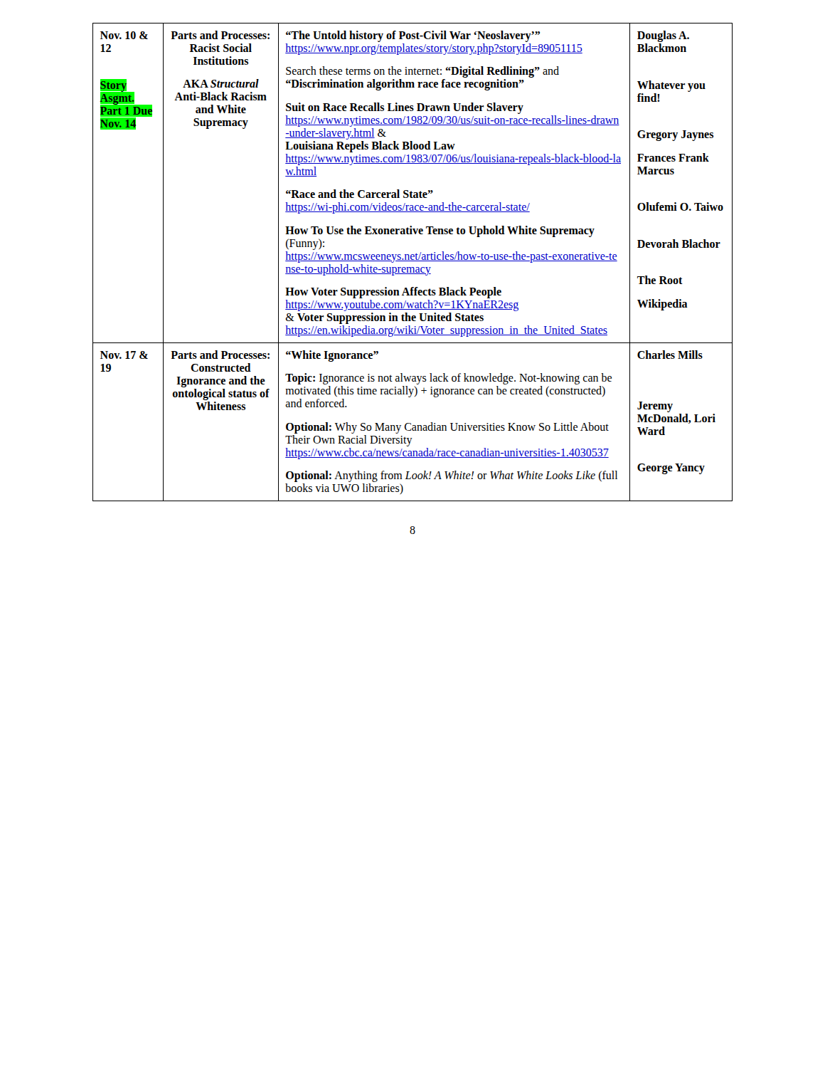| Nov. 10 & 12 Story Asgmt. Part 1 Due Nov. 14 | Parts and Processes: Racist Social Institutions AKA Structural Anti-Black Racism and White Supremacy | “The Untold history of Post-Civil War ‘Neoslavery’” https://www.npr.org/templates/story/story.php?storyId=89051115 Search these terms on the internet: “Digital Redlining” and “Discrimination algorithm race face recognition” Suit on Race Recalls Lines Drawn Under Slavery https://www.nytimes.com/1982/09/30/us/suit-on-race-recalls-lines-drawn-under-slavery.html & Louisiana Repels Black Blood Law https://www.nytimes.com/1983/07/06/us/louisiana-repeals-black-blood-law.html “Race and the Carceral State” https://wi-phi.com/videos/race-and-the-carceral-state/ How To Use the Exonerative Tense to Uphold White Supremacy (Funny): https://www.mcsweeneys.net/articles/how-to-use-the-past-exonerative-tense-to-uphold-white-supremacy How Voter Suppression Affects Black People https://www.youtube.com/watch?v=1KYnaER2esg & Voter Suppression in the United States https://en.wikipedia.org/wiki/Voter_suppression_in_the_United_States | Douglas A. Blackmon Whatever you find! Gregory Jaynes Frances Frank Marcus Olufemi O. Taiwo Devorah Blachor The Root Wikipedia |
| Nov. 17 & 19 | Parts and Processes: Constructed Ignorance and the ontological status of Whiteness | “White Ignorance” Topic: Ignorance is not always lack of knowledge. Not-knowing can be motivated (this time racially) + ignorance can be created (constructed) and enforced. Optional: Why So Many Canadian Universities Know So Little About Their Own Racial Diversity https://www.cbc.ca/news/canada/race-canadian-universities-1.4030537 Optional: Anything from Look! A White! or What White Looks Like (full books via UWO libraries) | Charles Mills Jeremy McDonald, Lori Ward George Yancy |
8